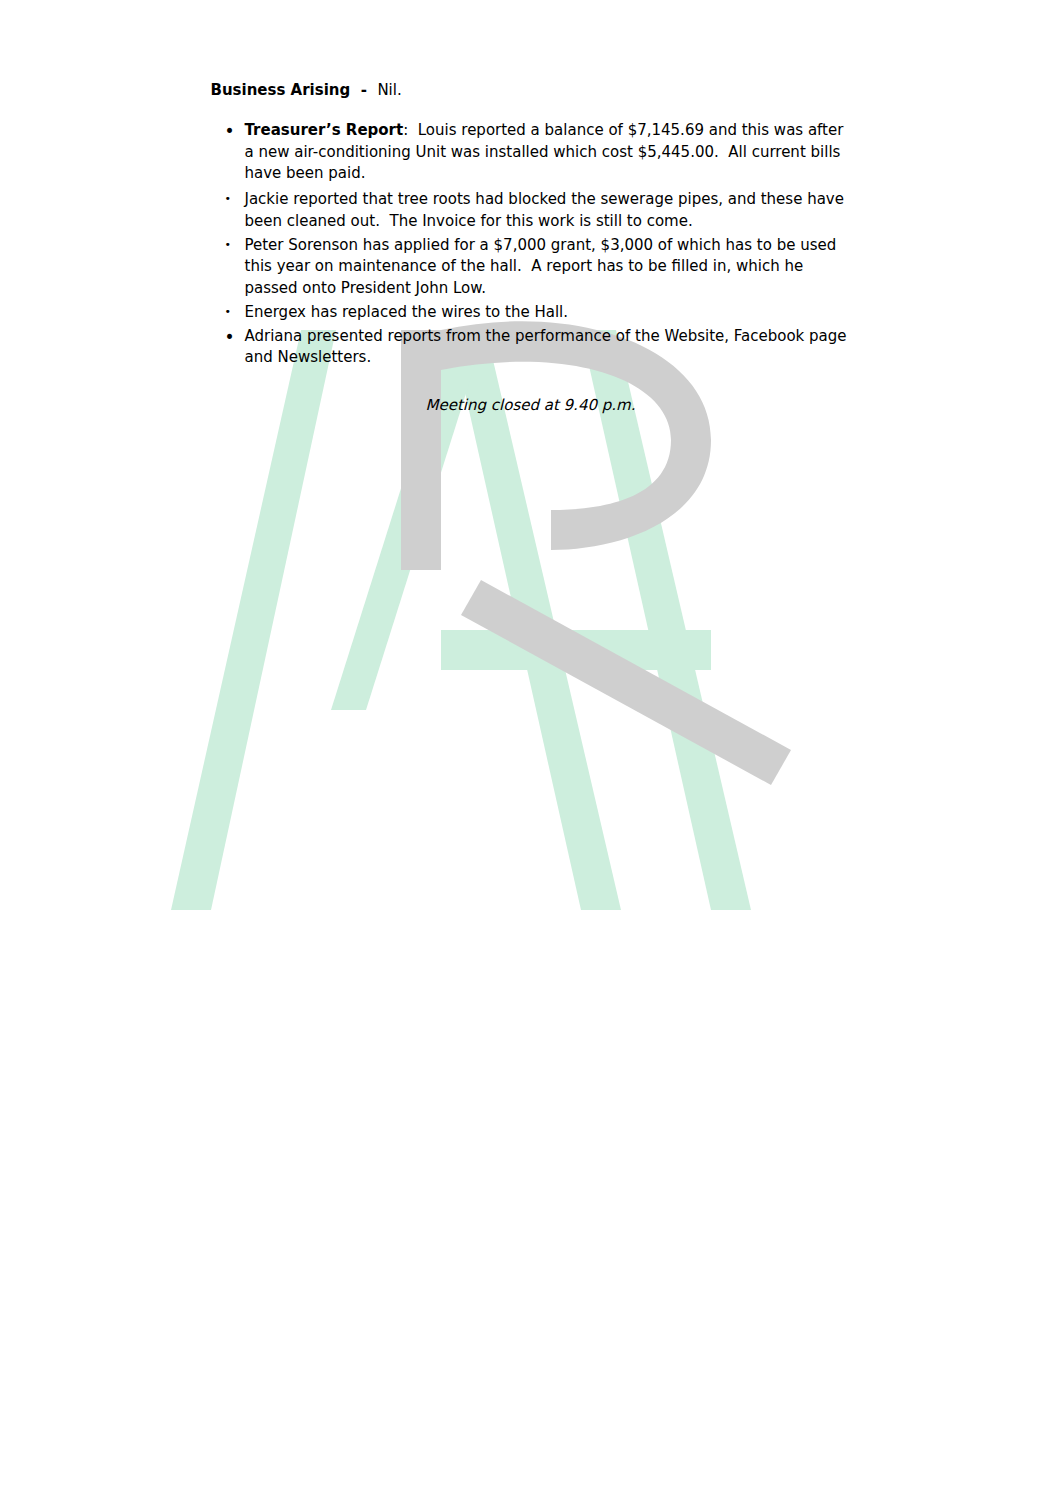Business Arising - Nil.
Treasurer’s Report: Louis reported a balance of $7,145.69 and this was after a new air-conditioning Unit was installed which cost $5,445.00. All current bills have been paid.
Jackie reported that tree roots had blocked the sewerage pipes, and these have been cleaned out. The Invoice for this work is still to come.
Peter Sorenson has applied for a $7,000 grant, $3,000 of which has to be used this year on maintenance of the hall. A report has to be filled in, which he passed onto President John Low.
Energex has replaced the wires to the Hall.
Adriana presented reports from the performance of the Website, Facebook page and Newsletters.
Meeting closed at 9.40 p.m.